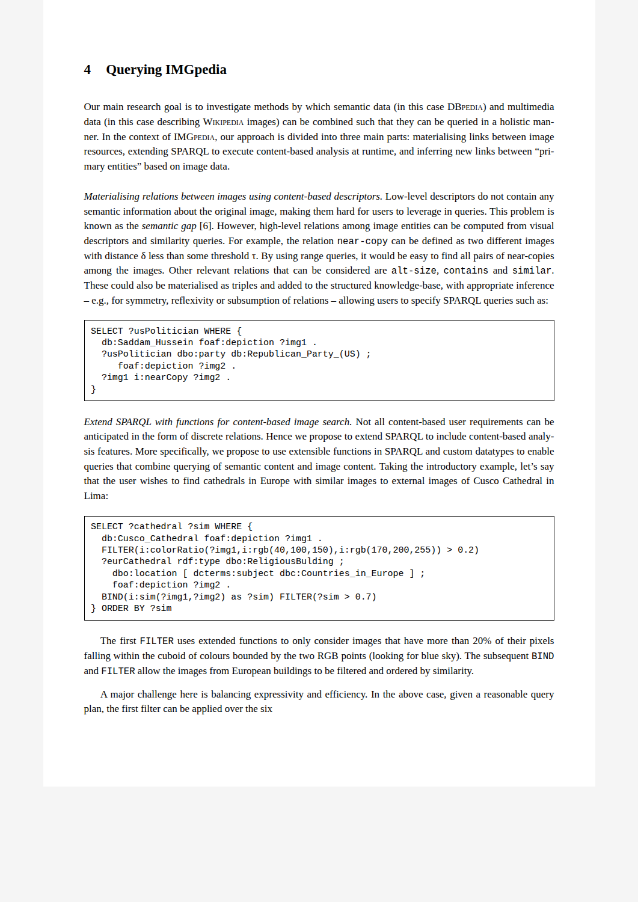4 Querying IMGpedia
Our main research goal is to investigate methods by which semantic data (in this case DBpedia) and multimedia data (in this case describing Wikipedia images) can be combined such that they can be queried in a holistic manner. In the context of IMGpedia, our approach is divided into three main parts: materialising links between image resources, extending SPARQL to execute content-based analysis at runtime, and inferring new links between “primary entities” based on image data.
Materialising relations between images using content-based descriptors. Low-level descriptors do not contain any semantic information about the original image, making them hard for users to leverage in queries. This problem is known as the semantic gap [6]. However, high-level relations among image entities can be computed from visual descriptors and similarity queries. For example, the relation near-copy can be defined as two different images with distance δ less than some threshold τ. By using range queries, it would be easy to find all pairs of near-copies among the images. Other relevant relations that can be considered are alt-size, contains and similar. These could also be materialised as triples and added to the structured knowledge-base, with appropriate inference – e.g., for symmetry, reflexivity or subsumption of relations – allowing users to specify SPARQL queries such as:
SELECT ?usPolitician WHERE {
  db:Saddam_Hussein foaf:depiction ?img1 .
  ?usPolitician dbo:party db:Republican_Party_(US) ;
     foaf:depiction ?img2 .
  ?img1 i:nearCopy ?img2 .
}
Extend SPARQL with functions for content-based image search. Not all content-based user requirements can be anticipated in the form of discrete relations. Hence we propose to extend SPARQL to include content-based analysis features. More specifically, we propose to use extensible functions in SPARQL and custom datatypes to enable queries that combine querying of semantic content and image content. Taking the introductory example, let’s say that the user wishes to find cathedrals in Europe with similar images to external images of Cusco Cathedral in Lima:
SELECT ?cathedral ?sim WHERE {
  db:Cusco_Cathedral foaf:depiction ?img1 .
  FILTER(i:colorRatio(?img1,i:rgb(40,100,150),i:rgb(170,200,255)) > 0.2)
  ?eurCathedral rdf:type dbo:ReligiousBulding ;
    dbo:location [ dcterms:subject dbc:Countries_in_Europe ] ;
    foaf:depiction ?img2 .
  BIND(i:sim(?img1,?img2) as ?sim) FILTER(?sim > 0.7)
} ORDER BY ?sim
The first FILTER uses extended functions to only consider images that have more than 20% of their pixels falling within the cuboid of colours bounded by the two RGB points (looking for blue sky). The subsequent BIND and FILTER allow the images from European buildings to be filtered and ordered by similarity.
A major challenge here is balancing expressivity and efficiency. In the above case, given a reasonable query plan, the first filter can be applied over the six